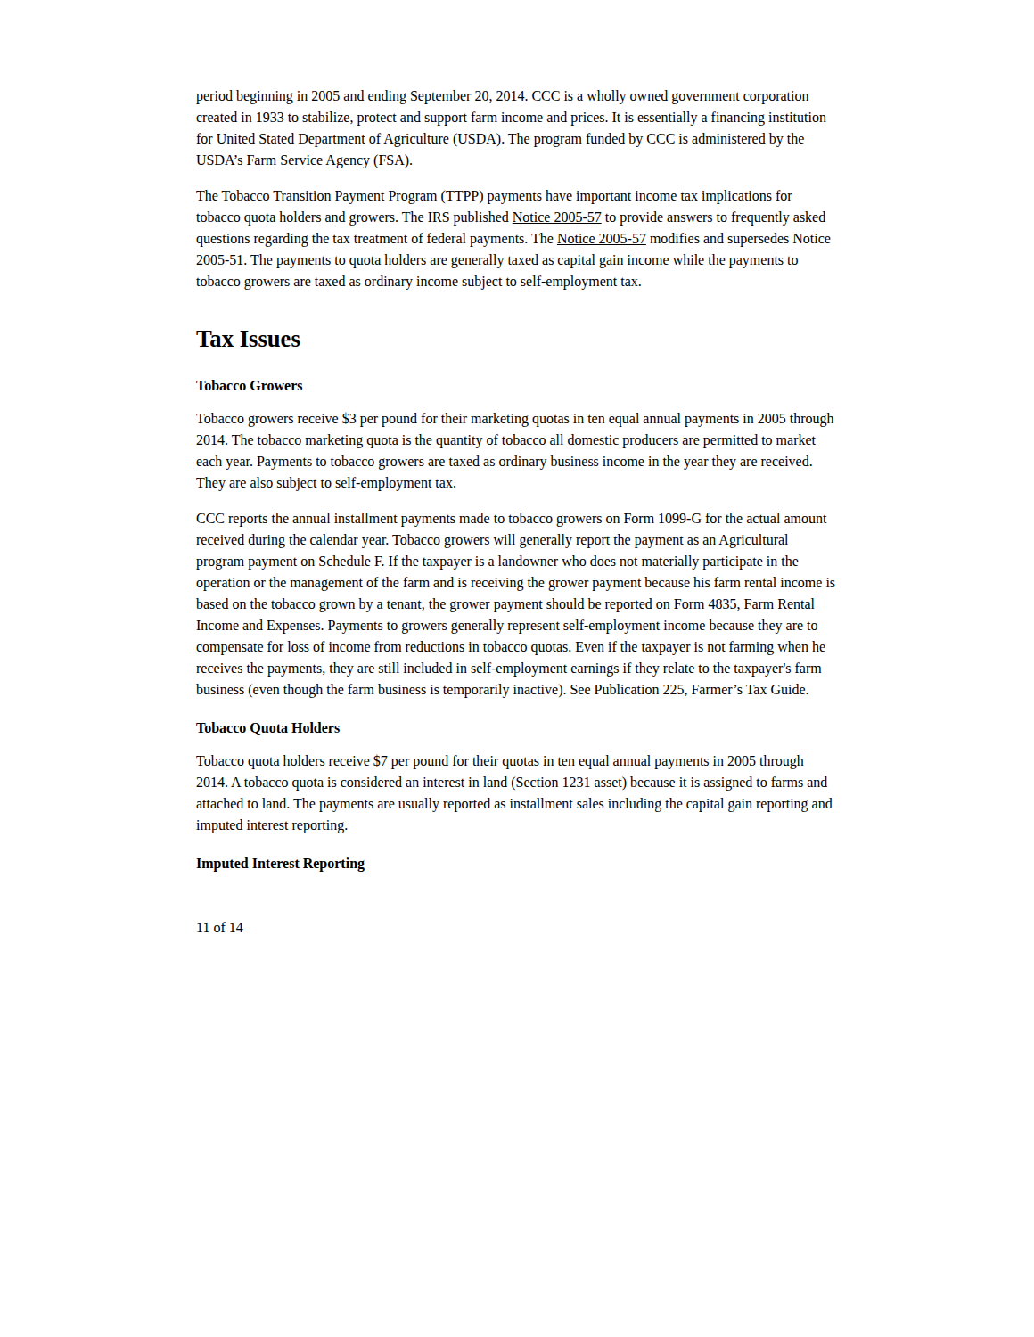period beginning in 2005 and ending September 20, 2014. CCC is a wholly owned government corporation created in 1933 to stabilize, protect and support farm income and prices. It is essentially a financing institution for United Stated Department of Agriculture (USDA). The program funded by CCC is administered by the USDA’s Farm Service Agency (FSA).
The Tobacco Transition Payment Program (TTPP) payments have important income tax implications for tobacco quota holders and growers. The IRS published Notice 2005-57 to provide answers to frequently asked questions regarding the tax treatment of federal payments. The Notice 2005-57 modifies and supersedes Notice 2005-51. The payments to quota holders are generally taxed as capital gain income while the payments to tobacco growers are taxed as ordinary income subject to self-employment tax.
Tax Issues
Tobacco Growers
Tobacco growers receive $3 per pound for their marketing quotas in ten equal annual payments in 2005 through 2014. The tobacco marketing quota is the quantity of tobacco all domestic producers are permitted to market each year. Payments to tobacco growers are taxed as ordinary business income in the year they are received. They are also subject to self-employment tax.
CCC reports the annual installment payments made to tobacco growers on Form 1099-G for the actual amount received during the calendar year. Tobacco growers will generally report the payment as an Agricultural program payment on Schedule F. If the taxpayer is a landowner who does not materially participate in the operation or the management of the farm and is receiving the grower payment because his farm rental income is based on the tobacco grown by a tenant, the grower payment should be reported on Form 4835, Farm Rental Income and Expenses. Payments to growers generally represent self-employment income because they are to compensate for loss of income from reductions in tobacco quotas. Even if the taxpayer is not farming when he receives the payments, they are still included in self-employment earnings if they relate to the taxpayer's farm business (even though the farm business is temporarily inactive). See Publication 225, Farmer’s Tax Guide.
Tobacco Quota Holders
Tobacco quota holders receive $7 per pound for their quotas in ten equal annual payments in 2005 through 2014. A tobacco quota is considered an interest in land (Section 1231 asset) because it is assigned to farms and attached to land. The payments are usually reported as installment sales including the capital gain reporting and imputed interest reporting.
Imputed Interest Reporting
11 of 14